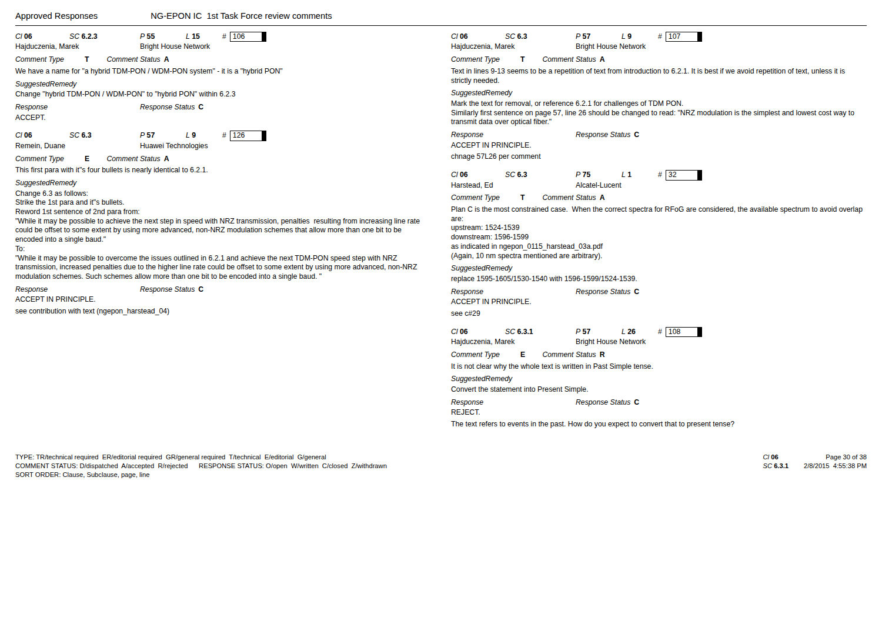Approved Responses
NG-EPON IC 1st Task Force review comments
Cl 06 SC 6.2.3 P 55 L 15 #106
Hajduczenia, Marek Bright House Network
Comment Type T Comment Status A
We have a name for "a hybrid TDM-PON / WDM-PON system" - it is a "hybrid PON"
SuggestedRemedy
Change "hybrid TDM-PON / WDM-PON" to "hybrid PON" within 6.2.3
Response Response Status C
ACCEPT.
Cl 06 SC 6.3 P 57 L 9 #126
Remein, Duane Huawei Technologies
Comment Type E Comment Status A
This first para with it"s four bullets is nearly identical to 6.2.1.
SuggestedRemedy
Change 6.3 as follows:
Strike the 1st para and it"s bullets.
Reword 1st sentence of 2nd para from:
"While it may be possible to achieve the next step in speed with NRZ transmission, penalties resulting from increasing line rate could be offset to some extent by using more advanced, non-NRZ modulation schemes that allow more than one bit to be encoded into a single baud."
To:
"While it may be possible to overcome the issues outlined in 6.2.1 and achieve the next TDM-PON speed step with NRZ transmission, increased penalties due to the higher line rate could be offset to some extent by using more advanced, non-NRZ modulation schemes. Such schemes allow more than one bit to be encoded into a single baud. "
Response Response Status C
ACCEPT IN PRINCIPLE.
see contribution with text (ngepon_harstead_04)
Cl 06 SC 6.3 P 57 L 9 #107
Hajduczenia, Marek Bright House Network
Comment Type T Comment Status A
Text in lines 9-13 seems to be a repetition of text from introduction to 6.2.1. It is best if we avoid repetition of text, unless it is strictly needed.
SuggestedRemedy
Mark the text for removal, or reference 6.2.1 for challenges of TDM PON.
Similarly first sentence on page 57, line 26 should be changed to read: "NRZ modulation is the simplest and lowest cost way to transmit data over optical fiber."
Response Response Status C
ACCEPT IN PRINCIPLE.
chnage 57L26 per comment
Cl 06 SC 6.3 P 75 L 1 #32
Harstead, Ed Alcatel-Lucent
Comment Type T Comment Status A
Plan C is the most constrained case. When the correct spectra for RFoG are considered, the available spectrum to avoid overlap are:
upstream: 1524-1539
downstream: 1596-1599
as indicated in ngepon_0115_harstead_03a.pdf
(Again, 10 nm spectra mentioned are arbitrary).
SuggestedRemedy
replace 1595-1605/1530-1540 with 1596-1599/1524-1539.
Response Response Status C
ACCEPT IN PRINCIPLE.
see c#29
Cl 06 SC 6.3.1 P 57 L 26 #108
Hajduczenia, Marek Bright House Network
Comment Type E Comment Status R
It is not clear why the whole text is written in Past Simple tense.
SuggestedRemedy
Convert the statement into Present Simple.
Response Response Status C
REJECT.
The text refers to events in the past. How do you expect to convert that to present tense?
TYPE: TR/technical required ER/editorial required GR/general required T/technical E/editorial G/general
COMMENT STATUS: D/dispatched A/accepted R/rejected RESPONSE STATUS: O/open W/written C/closed Z/withdrawn
SORT ORDER: Clause, Subclause, page, line
Cl 06
SC 6.3.1
Page 30 of 38
2/8/2015 4:55:38 PM